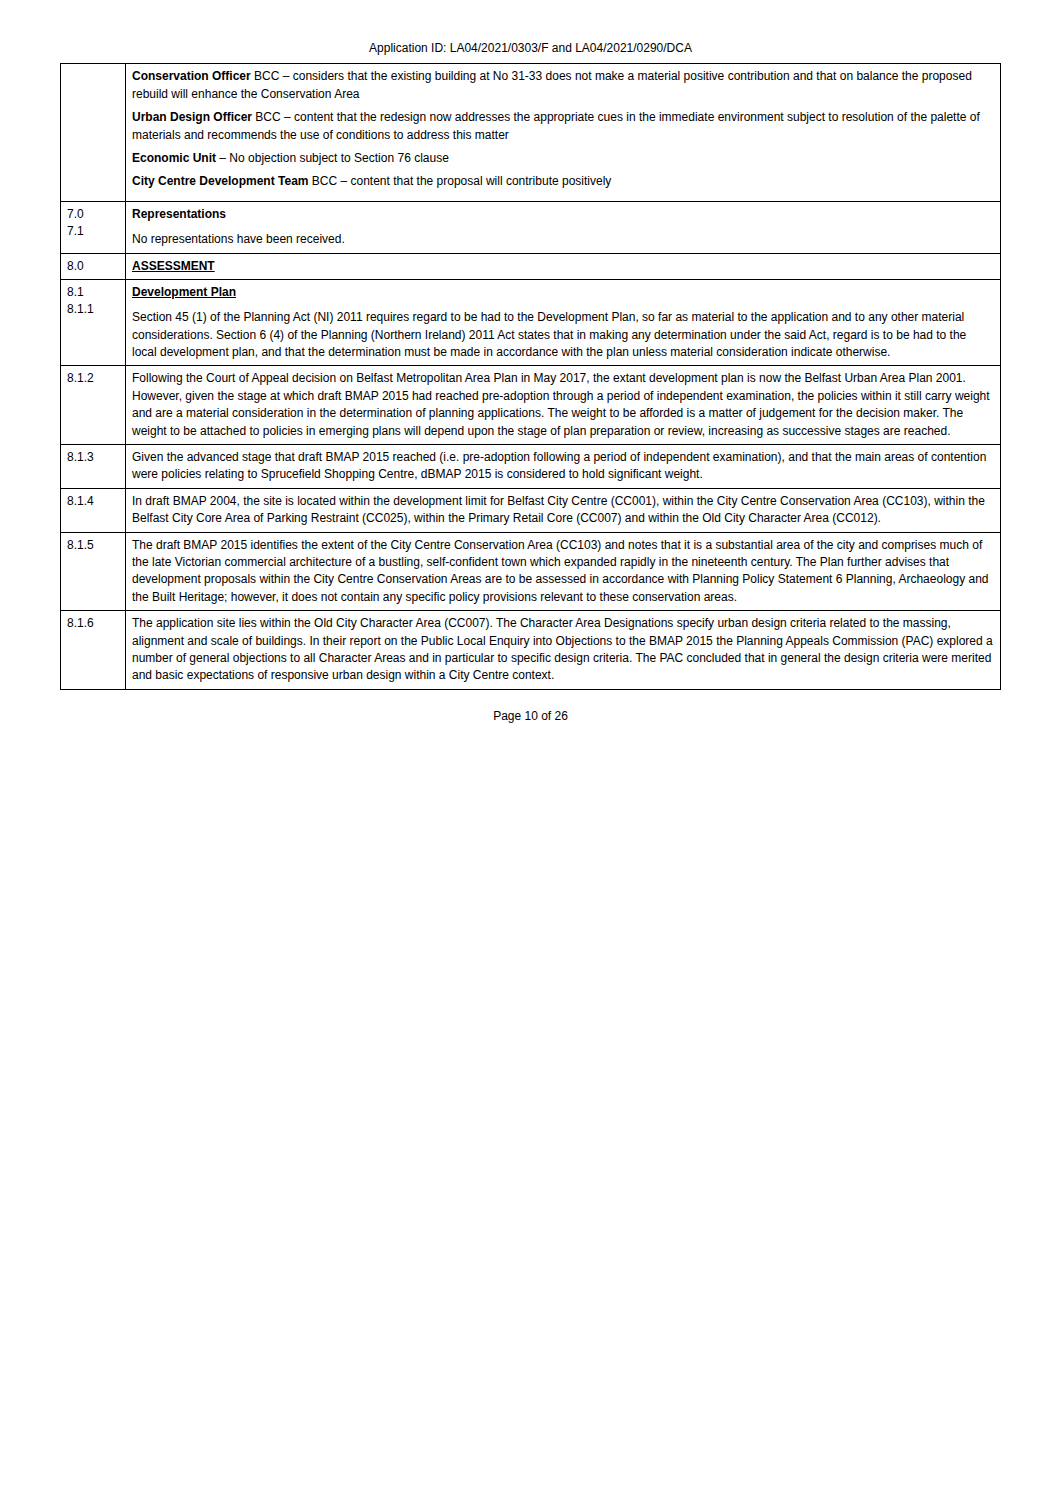Application ID: LA04/2021/0303/F and LA04/2021/0290/DCA
| | Conservation Officer BCC – considers that the existing building at No 31-33 does not make a material positive contribution and that on balance the proposed rebuild will enhance the Conservation Area Urban Design Officer BCC – content that the redesign now addresses the appropriate cues in the immediate environment subject to resolution of the palette of materials and recommends the use of conditions to address this matter Economic Unit – No objection subject to Section 76 clause City Centre Development Team BCC – content that the proposal will contribute positively |
| 7.0 7.1 | Representations No representations have been received. |
| 8.0 | ASSESSMENT |
| 8.1 8.1.1 | Development Plan Section 45 (1) of the Planning Act (NI) 2011 requires regard to be had to the Development Plan, so far as material to the application and to any other material considerations. Section 6 (4) of the Planning (Northern Ireland) 2011 Act states that in making any determination under the said Act, regard is to be had to the local development plan, and that the determination must be made in accordance with the plan unless material consideration indicate otherwise. |
| 8.1.2 | Following the Court of Appeal decision on Belfast Metropolitan Area Plan in May 2017, the extant development plan is now the Belfast Urban Area Plan 2001. However, given the stage at which draft BMAP 2015 had reached pre-adoption through a period of independent examination, the policies within it still carry weight and are a material consideration in the determination of planning applications. The weight to be afforded is a matter of judgement for the decision maker. The weight to be attached to policies in emerging plans will depend upon the stage of plan preparation or review, increasing as successive stages are reached. |
| 8.1.3 | Given the advanced stage that draft BMAP 2015 reached (i.e. pre-adoption following a period of independent examination), and that the main areas of contention were policies relating to Sprucefield Shopping Centre, dBMAP 2015 is considered to hold significant weight. |
| 8.1.4 | In draft BMAP 2004, the site is located within the development limit for Belfast City Centre (CC001), within the City Centre Conservation Area (CC103), within the Belfast City Core Area of Parking Restraint (CC025), within the Primary Retail Core (CC007) and within the Old City Character Area (CC012). |
| 8.1.5 | The draft BMAP 2015 identifies the extent of the City Centre Conservation Area (CC103) and notes that it is a substantial area of the city and comprises much of the late Victorian commercial architecture of a bustling, self-confident town which expanded rapidly in the nineteenth century. The Plan further advises that development proposals within the City Centre Conservation Areas are to be assessed in accordance with Planning Policy Statement 6 Planning, Archaeology and the Built Heritage; however, it does not contain any specific policy provisions relevant to these conservation areas. |
| 8.1.6 | The application site lies within the Old City Character Area (CC007). The Character Area Designations specify urban design criteria related to the massing, alignment and scale of buildings. In their report on the Public Local Enquiry into Objections to the BMAP 2015 the Planning Appeals Commission (PAC) explored a number of general objections to all Character Areas and in particular to specific design criteria. The PAC concluded that in general the design criteria were merited and basic expectations of responsive urban design within a City Centre context. |
Page 10 of 26